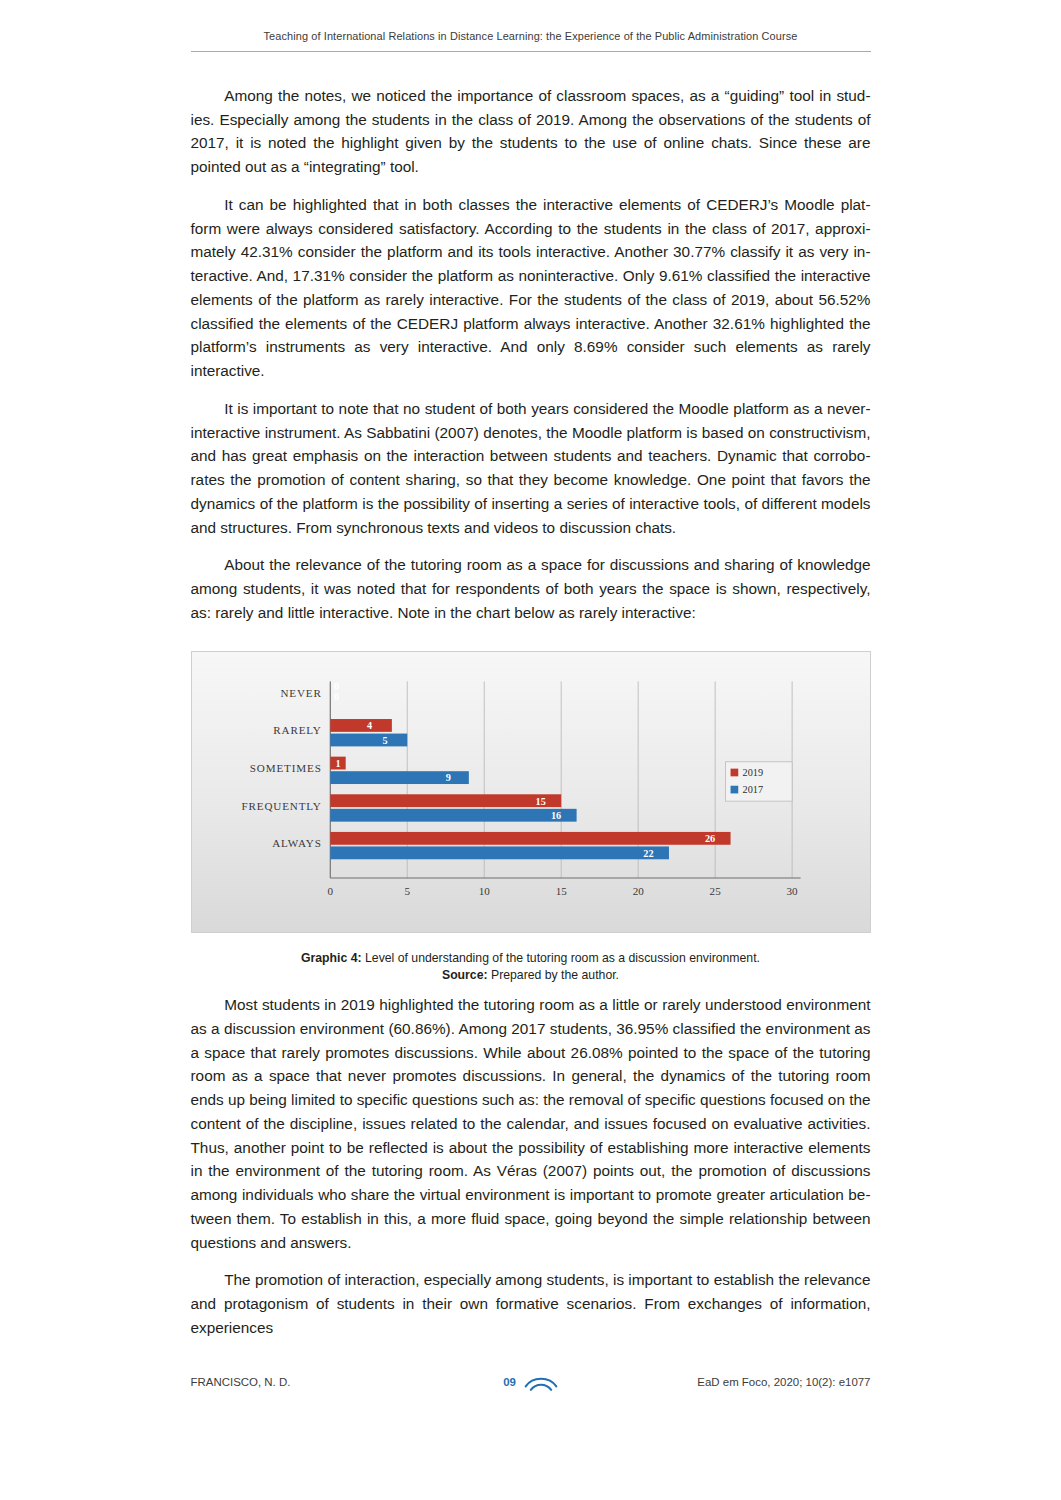Teaching of International Relations in Distance Learning: the Experience of the Public Administration Course
Among the notes, we noticed the importance of classroom spaces, as a “guiding” tool in studies. Especially among the students in the class of 2019. Among the observations of the students of 2017, it is noted the highlight given by the students to the use of online chats. Since these are pointed out as a “integrating” tool.
It can be highlighted that in both classes the interactive elements of CEDERJ’s Moodle platform were always considered satisfactory. According to the students in the class of 2017, approximately 42.31% consider the platform and its tools interactive. Another 30.77% classify it as very interactive. And, 17.31% consider the platform as noninteractive. Only 9.61% classified the interactive elements of the platform as rarely interactive. For the students of the class of 2019, about 56.52% classified the elements of the CEDERJ platform always interactive. Another 32.61% highlighted the platform’s instruments as very interactive. And only 8.69% consider such elements as rarely interactive.
It is important to note that no student of both years considered the Moodle platform as a never-interactive instrument. As Sabbatini (2007) denotes, the Moodle platform is based on constructivism, and has great emphasis on the interaction between students and teachers. Dynamic that corroborates the promotion of content sharing, so that they become knowledge. One point that favors the dynamics of the platform is the possibility of inserting a series of interactive tools, of different models and structures. From synchronous texts and videos to discussion chats.
About the relevance of the tutoring room as a space for discussions and sharing of knowledge among students, it was noted that for respondents of both years the space is shown, respectively, as: rarely and little interactive. Note in the chart below as rarely interactive:
NEVER RARELY SOMETIMES FREQUENTLY ALWAYS 0 5 10 15 20 25 30 0 0 4 5 1 9 15 16 26 22 2019 2017
Graphic 4: Level of understanding of the tutoring room as a discussion environment.
Source: Prepared by the author.
Most students in 2019 highlighted the tutoring room as a little or rarely understood environment as a discussion environment (60.86%). Among 2017 students, 36.95% classified the environment as a space that rarely promotes discussions. While about 26.08% pointed to the space of the tutoring room as a space that never promotes discussions. In general, the dynamics of the tutoring room ends up being limited to specific questions such as: the removal of specific questions focused on the content of the discipline, issues related to the calendar, and issues focused on evaluative activities. Thus, another point to be reflected is about the possibility of establishing more interactive elements in the environment of the tutoring room. As Véras (2007) points out, the promotion of discussions among individuals who share the virtual environment is important to promote greater articulation between them. To establish in this, a more fluid space, going beyond the simple relationship between questions and answers.
The promotion of interaction, especially among students, is important to establish the relevance and protagonism of students in their own formative scenarios. From exchanges of information, experiences
FRANCISCO, N. D.
09
EaD em Foco, 2020; 10(2): e1077